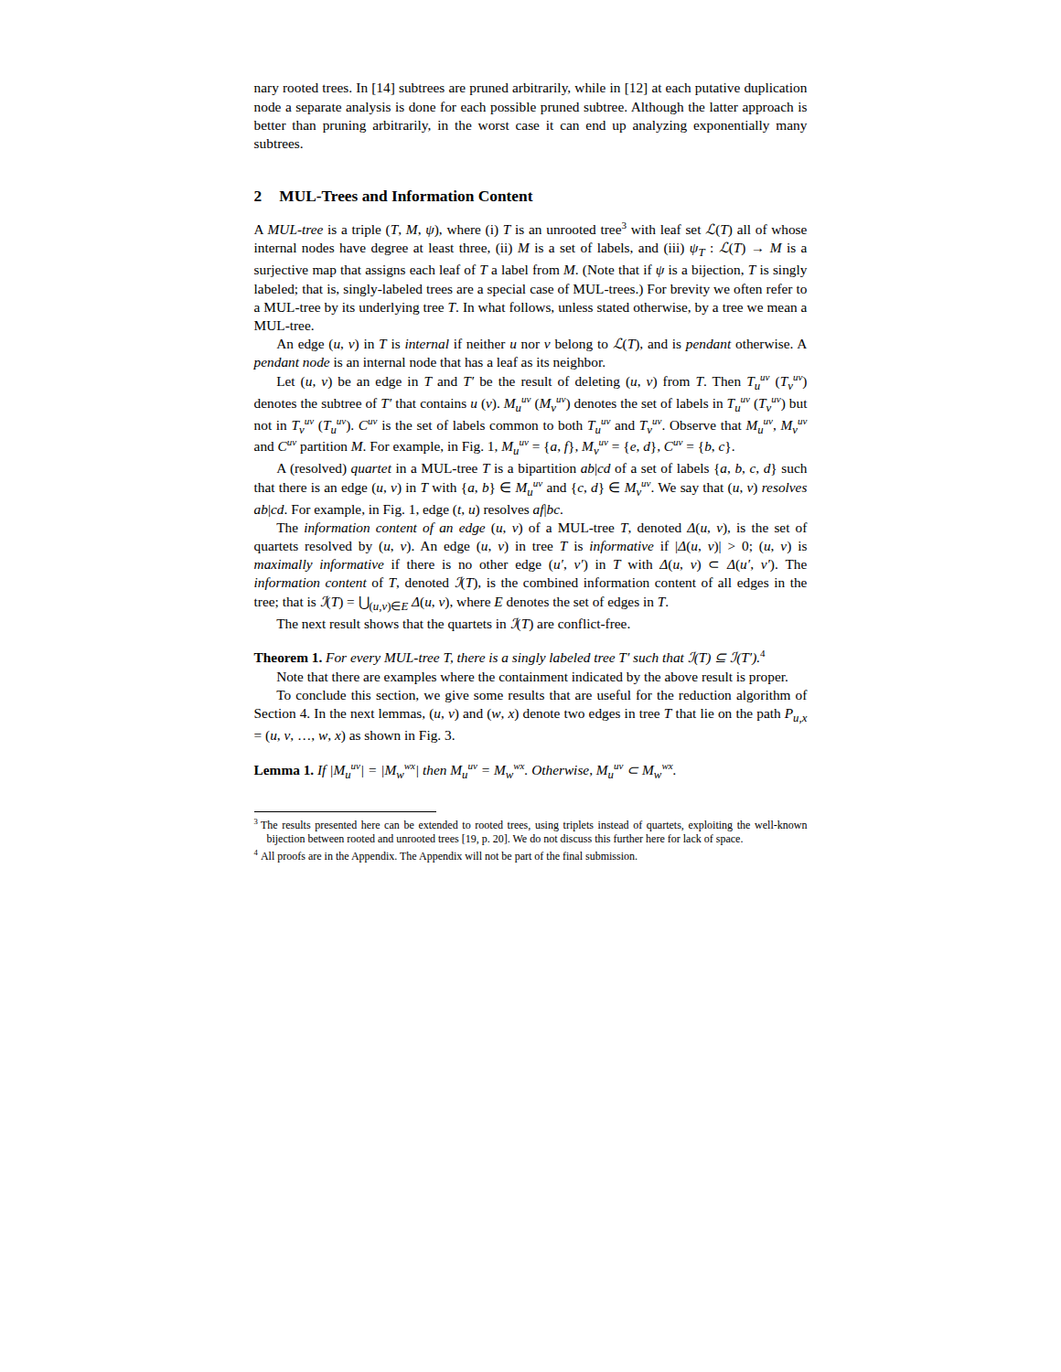nary rooted trees. In [14] subtrees are pruned arbitrarily, while in [12] at each putative duplication node a separate analysis is done for each possible pruned subtree. Although the latter approach is better than pruning arbitrarily, in the worst case it can end up analyzing exponentially many subtrees.
2 MUL-Trees and Information Content
A MUL-tree is a triple (T, M, ψ), where (i) T is an unrooted tree3 with leaf set ℒ(T) all of whose internal nodes have degree at least three, (ii) M is a set of labels, and (iii) ψT : ℒ(T) → M is a surjective map that assigns each leaf of T a label from M. (Note that if ψ is a bijection, T is singly labeled; that is, singly-labeled trees are a special case of MUL-trees.) For brevity we often refer to a MUL-tree by its underlying tree T. In what follows, unless stated otherwise, by a tree we mean a MUL-tree.
An edge (u, v) in T is internal if neither u nor v belong to ℒ(T), and is pendant otherwise. A pendant node is an internal node that has a leaf as its neighbor.
Let (u, v) be an edge in T and T′ be the result of deleting (u, v) from T. Then Tuuv (Tvuv) denotes the subtree of T′ that contains u (v). Muuv (Mvuv) denotes the set of labels in Tuuv (Tvuv) but not in Tvuv (Tuuv). Cuv is the set of labels common to both Tuuv and Tvuv. Observe that Muuv, Mvuv and Cuv partition M. For example, in Fig. 1, Muuv = {a, f}, Mvuv = {e, d}, Cuv = {b, c}.
A (resolved) quartet in a MUL-tree T is a bipartition ab|cd of a set of labels {a, b, c, d} such that there is an edge (u, v) in T with {a, b} ∈ Muuv and {c, d} ∈ Mvuv. We say that (u, v) resolves ab|cd. For example, in Fig. 1, edge (t, u) resolves af|bc.
The information content of an edge (u, v) of a MUL-tree T, denoted Δ(u, v), is the set of quartets resolved by (u, v). An edge (u, v) in tree T is informative if |Δ(u, v)| > 0; (u, v) is maximally informative if there is no other edge (u′, v′) in T with Δ(u, v) ⊂ Δ(u′, v′). The information content of T, denoted ℐ(T), is the combined information content of all edges in the tree; that is ℐ(T) = ⋃(u,v)∈E Δ(u, v), where E denotes the set of edges in T.
The next result shows that the quartets in ℐ(T) are conflict-free.
Theorem 1. For every MUL-tree T, there is a singly labeled tree T′ such that ℐ(T) ⊆ ℐ(T′).4
Note that there are examples where the containment indicated by the above result is proper.
To conclude this section, we give some results that are useful for the reduction algorithm of Section 4. In the next lemmas, (u, v) and (w, x) denote two edges in tree T that lie on the path Pu,x = (u, v, …, w, x) as shown in Fig. 3.
Lemma 1. If |Muuv| = |Mwwx| then Muuv = Mwwx. Otherwise, Muuv ⊂ Mwwx.
3The results presented here can be extended to rooted trees, using triplets instead of quartets, exploiting the well-known bijection between rooted and unrooted trees [19, p. 20]. We do not discuss this further here for lack of space.
4All proofs are in the Appendix. The Appendix will not be part of the final submission.